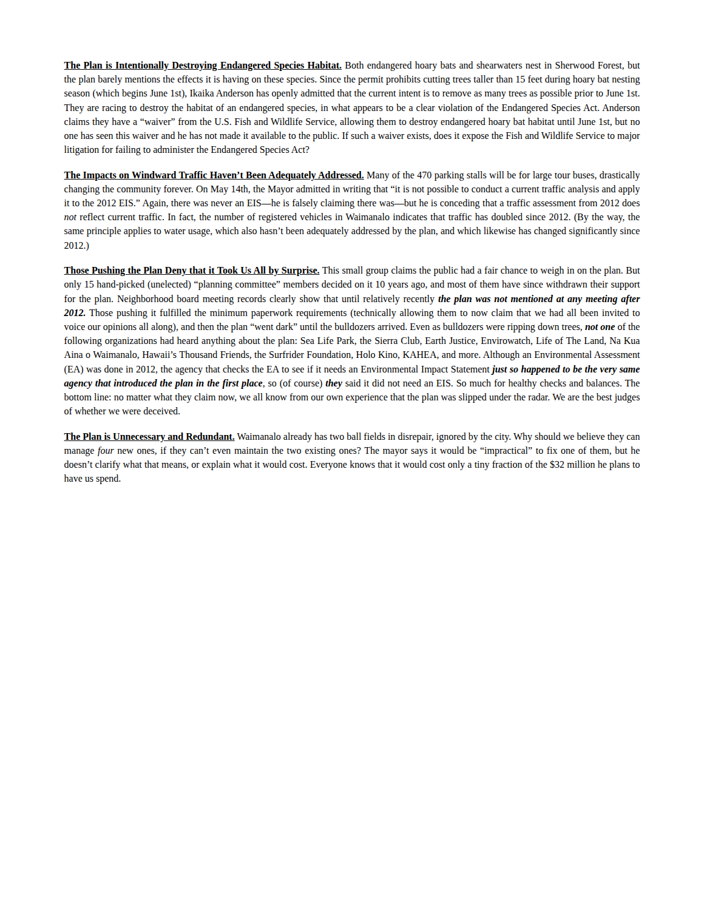The Plan is Intentionally Destroying Endangered Species Habitat. Both endangered hoary bats and shearwaters nest in Sherwood Forest, but the plan barely mentions the effects it is having on these species. Since the permit prohibits cutting trees taller than 15 feet during hoary bat nesting season (which begins June 1st), Ikaika Anderson has openly admitted that the current intent is to remove as many trees as possible prior to June 1st. They are racing to destroy the habitat of an endangered species, in what appears to be a clear violation of the Endangered Species Act. Anderson claims they have a “waiver” from the U.S. Fish and Wildlife Service, allowing them to destroy endangered hoary bat habitat until June 1st, but no one has seen this waiver and he has not made it available to the public. If such a waiver exists, does it expose the Fish and Wildlife Service to major litigation for failing to administer the Endangered Species Act?
The Impacts on Windward Traffic Haven’t Been Adequately Addressed. Many of the 470 parking stalls will be for large tour buses, drastically changing the community forever. On May 14th, the Mayor admitted in writing that “it is not possible to conduct a current traffic analysis and apply it to the 2012 EIS.” Again, there was never an EIS—he is falsely claiming there was—but he is conceding that a traffic assessment from 2012 does not reflect current traffic. In fact, the number of registered vehicles in Waimanalo indicates that traffic has doubled since 2012. (By the way, the same principle applies to water usage, which also hasn’t been adequately addressed by the plan, and which likewise has changed significantly since 2012.)
Those Pushing the Plan Deny that it Took Us All by Surprise. This small group claims the public had a fair chance to weigh in on the plan. But only 15 hand-picked (unelected) “planning committee” members decided on it 10 years ago, and most of them have since withdrawn their support for the plan. Neighborhood board meeting records clearly show that until relatively recently the plan was not mentioned at any meeting after 2012. Those pushing it fulfilled the minimum paperwork requirements (technically allowing them to now claim that we had all been invited to voice our opinions all along), and then the plan “went dark” until the bulldozers arrived. Even as bulldozers were ripping down trees, not one of the following organizations had heard anything about the plan: Sea Life Park, the Sierra Club, Earth Justice, Envirowatch, Life of The Land, Na Kua Aina o Waimanalo, Hawaii’s Thousand Friends, the Surfrider Foundation, Holo Kino, KAHEA, and more. Although an Environmental Assessment (EA) was done in 2012, the agency that checks the EA to see if it needs an Environmental Impact Statement just so happened to be the very same agency that introduced the plan in the first place, so (of course) they said it did not need an EIS. So much for healthy checks and balances. The bottom line: no matter what they claim now, we all know from our own experience that the plan was slipped under the radar. We are the best judges of whether we were deceived.
The Plan is Unnecessary and Redundant. Waimanalo already has two ball fields in disrepair, ignored by the city. Why should we believe they can manage four new ones, if they can’t even maintain the two existing ones? The mayor says it would be “impractical” to fix one of them, but he doesn’t clarify what that means, or explain what it would cost. Everyone knows that it would cost only a tiny fraction of the $32 million he plans to have us spend.